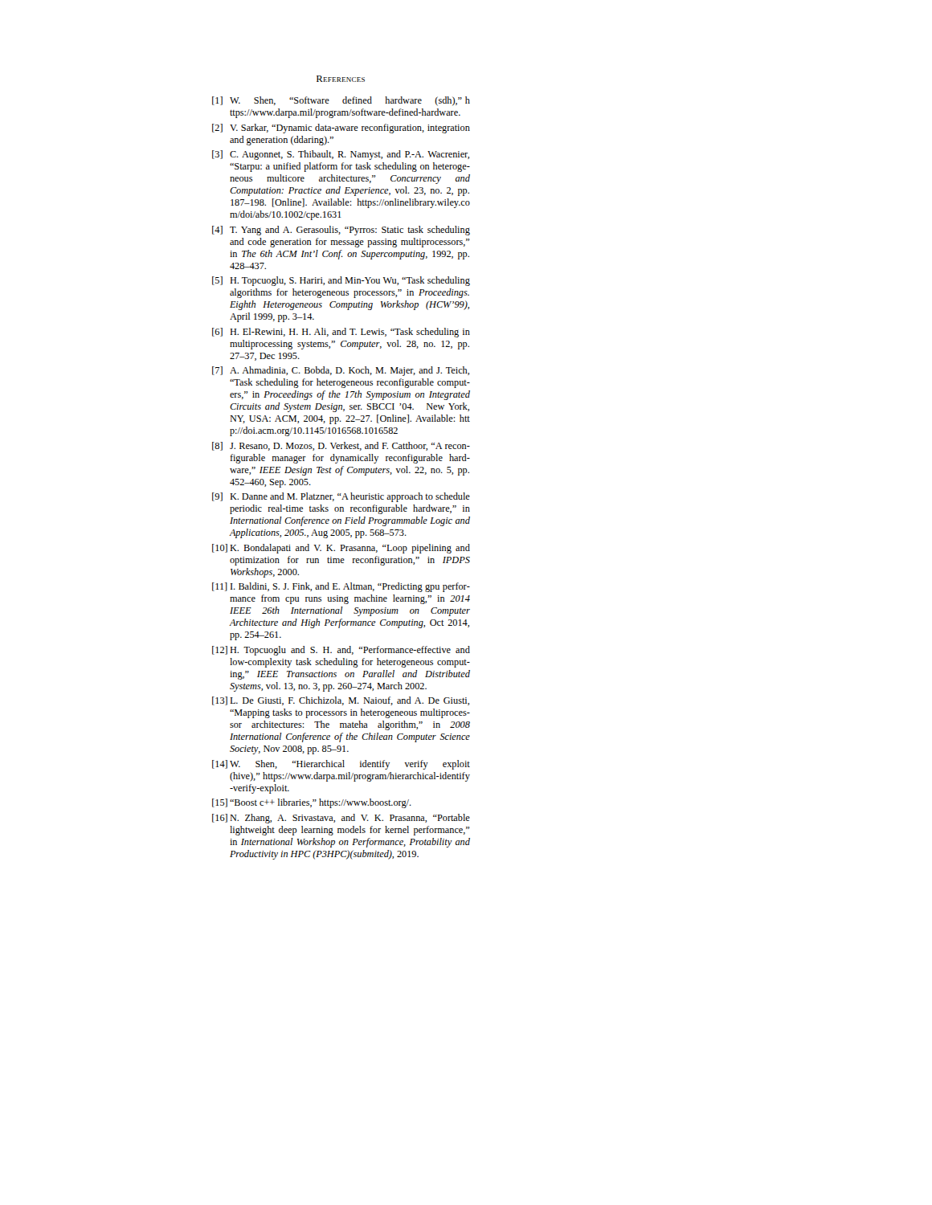References
[1] W. Shen, “Software defined hardware (sdh),” https://www.darpa.mil/program/software-defined-hardware.
[2] V. Sarkar, “Dynamic data-aware reconfiguration, integration and generation (ddaring).”
[3] C. Augonnet, S. Thibault, R. Namyst, and P.-A. Wacrenier, “Starpu: a unified platform for task scheduling on heterogeneous multicore architectures,” Concurrency and Computation: Practice and Experience, vol. 23, no. 2, pp. 187–198. [Online]. Available: https://onlinelibrary.wiley.com/doi/abs/10.1002/cpe.1631
[4] T. Yang and A. Gerasoulis, “Pyrros: Static task scheduling and code generation for message passing multiprocessors,” in The 6th ACM Int’l Conf. on Supercomputing, 1992, pp. 428–437.
[5] H. Topcuoglu, S. Hariri, and Min-You Wu, “Task scheduling algorithms for heterogeneous processors,” in Proceedings. Eighth Heterogeneous Computing Workshop (HCW’99), April 1999, pp. 3–14.
[6] H. El-Rewini, H. H. Ali, and T. Lewis, “Task scheduling in multiprocessing systems,” Computer, vol. 28, no. 12, pp. 27–37, Dec 1995.
[7] A. Ahmadinia, C. Bobda, D. Koch, M. Majer, and J. Teich, “Task scheduling for heterogeneous reconfigurable computers,” in Proceedings of the 17th Symposium on Integrated Circuits and System Design, ser. SBCCI ’04. New York, NY, USA: ACM, 2004, pp. 22–27. [Online]. Available: http://doi.acm.org/10.1145/1016568.1016582
[8] J. Resano, D. Mozos, D. Verkest, and F. Catthoor, “A reconfigurable manager for dynamically reconfigurable hardware,” IEEE Design Test of Computers, vol. 22, no. 5, pp. 452–460, Sep. 2005.
[9] K. Danne and M. Platzner, “A heuristic approach to schedule periodic real-time tasks on reconfigurable hardware,” in International Conference on Field Programmable Logic and Applications, 2005., Aug 2005, pp. 568–573.
[10] K. Bondalapati and V. K. Prasanna, “Loop pipelining and optimization for run time reconfiguration,” in IPDPS Workshops, 2000.
[11] I. Baldini, S. J. Fink, and E. Altman, “Predicting gpu performance from cpu runs using machine learning,” in 2014 IEEE 26th International Symposium on Computer Architecture and High Performance Computing, Oct 2014, pp. 254–261.
[12] H. Topcuoglu and S. H. and, “Performance-effective and low-complexity task scheduling for heterogeneous computing,” IEEE Transactions on Parallel and Distributed Systems, vol. 13, no. 3, pp. 260–274, March 2002.
[13] L. De Giusti, F. Chichizola, M. Naiouf, and A. De Giusti, “Mapping tasks to processors in heterogeneous multiprocessor architectures: The mateha algorithm,” in 2008 International Conference of the Chilean Computer Science Society, Nov 2008, pp. 85–91.
[14] W. Shen, “Hierarchical identify verify exploit (hive),” https://www.darpa.mil/program/hierarchical-identify-verify-exploit.
[15]“Boost c++ libraries,” https://www.boost.org/.
[16] N. Zhang, A. Srivastava, and V. K. Prasanna, “Portable lightweight deep learning models for kernel performance,” in International Workshop on Performance, Protability and Productivity in HPC (P3HPC)(submited), 2019.